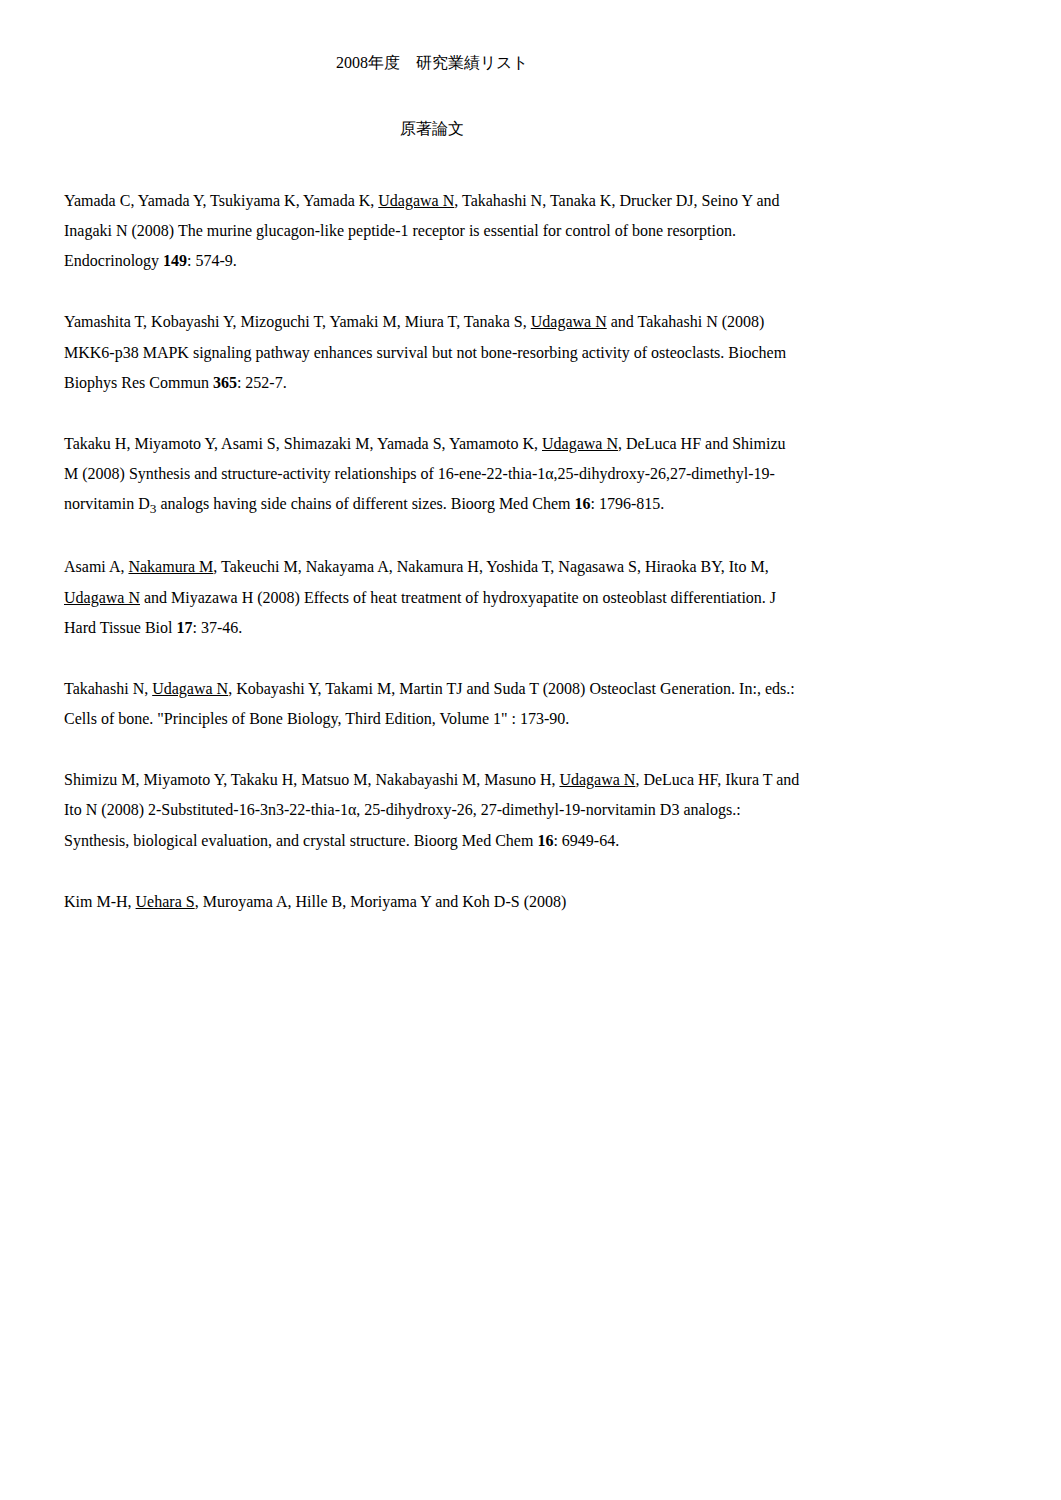2008年度　研究業績リスト
原著論文
Yamada C, Yamada Y, Tsukiyama K, Yamada K, Udagawa N, Takahashi N, Tanaka K, Drucker DJ, Seino Y and Inagaki N (2008) The murine glucagon-like peptide-1 receptor is essential for control of bone resorption. Endocrinology 149: 574-9.
Yamashita T, Kobayashi Y, Mizoguchi T, Yamaki M, Miura T, Tanaka S, Udagawa N and Takahashi N (2008) MKK6-p38 MAPK signaling pathway enhances survival but not bone-resorbing activity of osteoclasts. Biochem Biophys Res Commun 365: 252-7.
Takaku H, Miyamoto Y, Asami S, Shimazaki M, Yamada S, Yamamoto K, Udagawa N, DeLuca HF and Shimizu M (2008) Synthesis and structure-activity relationships of 16-ene-22-thia-1α,25-dihydroxy-26,27-dimethyl-19-norvitamin D3 analogs having side chains of different sizes. Bioorg Med Chem 16: 1796-815.
Asami A, Nakamura M, Takeuchi M, Nakayama A, Nakamura H, Yoshida T, Nagasawa S, Hiraoka BY, Ito M, Udagawa N and Miyazawa H (2008) Effects of heat treatment of hydroxyapatite on osteoblast differentiation. J Hard Tissue Biol 17: 37-46.
Takahashi N, Udagawa N, Kobayashi Y, Takami M, Martin TJ and Suda T (2008) Osteoclast Generation. In:, eds.: Cells of bone. "Principles of Bone Biology, Third Edition, Volume 1" : 173-90.
Shimizu M, Miyamoto Y, Takaku H, Matsuo M, Nakabayashi M, Masuno H, Udagawa N, DeLuca HF, Ikura T and Ito N (2008) 2-Substituted-16-3n3-22-thia-1α, 25-dihydroxy-26, 27-dimethyl-19-norvitamin D3 analogs.: Synthesis, biological evaluation, and crystal structure. Bioorg Med Chem 16: 6949-64.
Kim M-H, Uehara S, Muroyama A, Hille B, Moriyama Y and Koh D-S (2008)